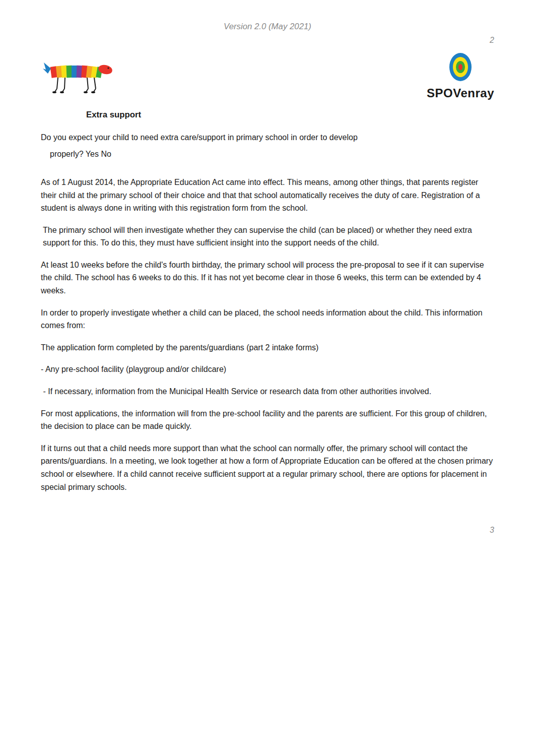Version 2.0 (May 2021)
2
SPOVenray
Extra support
Do you expect your child to need extra care/support in primary school in order to develop
properly? Yes No
As of 1 August 2014, the Appropriate Education Act came into effect. This means, among other things, that parents register their child at the primary school of their choice and that that school automatically receives the duty of care. Registration of a student is always done in writing with this registration form from the school.
The primary school will then investigate whether they can supervise the child (can be placed) or whether they need extra support for this. To do this, they must have sufficient insight into the support needs of the child.
At least 10 weeks before the child's fourth birthday, the primary school will process the pre-proposal to see if it can supervise the child. The school has 6 weeks to do this. If it has not yet become clear in those 6 weeks, this term can be extended by 4 weeks.
In order to properly investigate whether a child can be placed, the school needs information about the child. This information comes from:
The application form completed by the parents/guardians (part 2 intake forms)
- Any pre-school facility (playgroup and/or childcare)
- If necessary, information from the Municipal Health Service or research data from other authorities involved.
For most applications, the information will from the pre-school facility and the parents are sufficient. For this group of children, the decision to place can be made quickly.
If it turns out that a child needs more support than what the school can normally offer, the primary school will contact the parents/guardians. In a meeting, we look together at how a form of Appropriate Education can be offered at the chosen primary school or elsewhere. If a child cannot receive sufficient support at a regular primary school, there are options for placement in special primary schools.
3